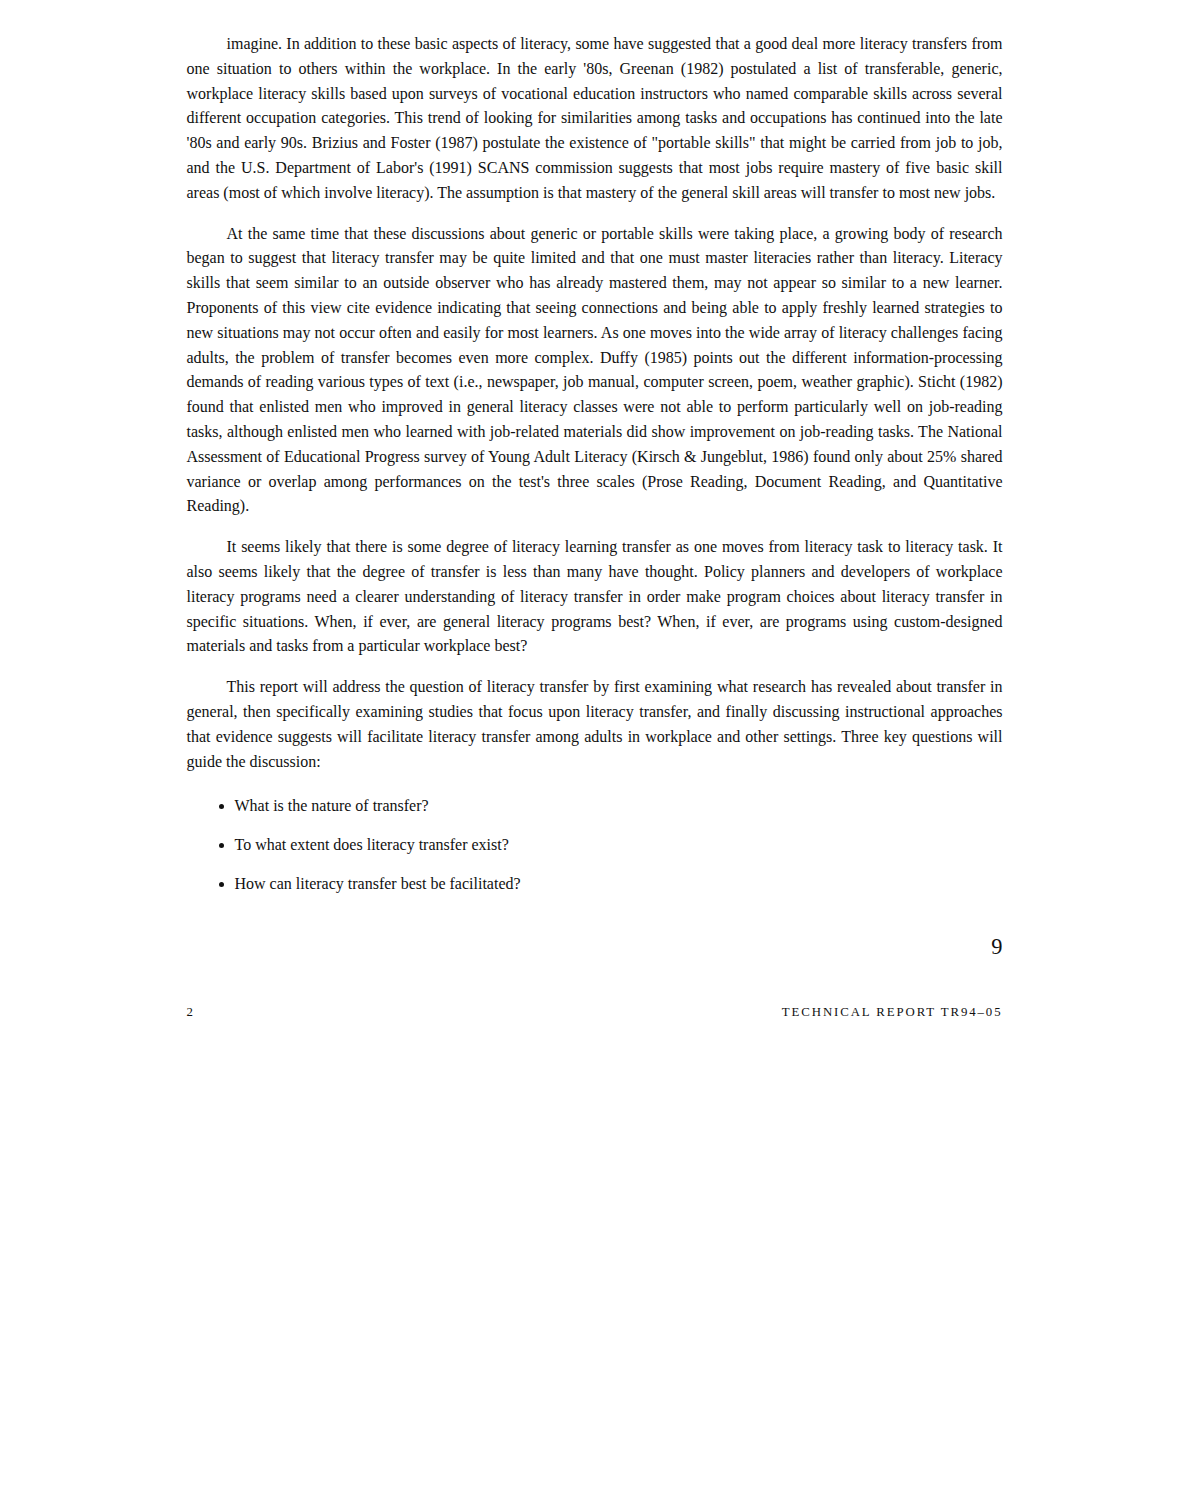imagine. In addition to these basic aspects of literacy, some have suggested that a good deal more literacy transfers from one situation to others within the workplace. In the early '80s, Greenan (1982) postulated a list of transferable, generic, workplace literacy skills based upon surveys of vocational education instructors who named comparable skills across several different occupation categories. This trend of looking for similarities among tasks and occupations has continued into the late '80s and early 90s. Brizius and Foster (1987) postulate the existence of "portable skills" that might be carried from job to job, and the U.S. Department of Labor's (1991) SCANS commission suggests that most jobs require mastery of five basic skill areas (most of which involve literacy). The assumption is that mastery of the general skill areas will transfer to most new jobs.
At the same time that these discussions about generic or portable skills were taking place, a growing body of research began to suggest that literacy transfer may be quite limited and that one must master literacies rather than literacy. Literacy skills that seem similar to an outside observer who has already mastered them, may not appear so similar to a new learner. Proponents of this view cite evidence indicating that seeing connections and being able to apply freshly learned strategies to new situations may not occur often and easily for most learners. As one moves into the wide array of literacy challenges facing adults, the problem of transfer becomes even more complex. Duffy (1985) points out the different information-processing demands of reading various types of text (i.e., newspaper, job manual, computer screen, poem, weather graphic). Sticht (1982) found that enlisted men who improved in general literacy classes were not able to perform particularly well on job-reading tasks, although enlisted men who learned with job-related materials did show improvement on job-reading tasks. The National Assessment of Educational Progress survey of Young Adult Literacy (Kirsch & Jungeblut, 1986) found only about 25% shared variance or overlap among performances on the test's three scales (Prose Reading, Document Reading, and Quantitative Reading).
It seems likely that there is some degree of literacy learning transfer as one moves from literacy task to literacy task. It also seems likely that the degree of transfer is less than many have thought. Policy planners and developers of workplace literacy programs need a clearer understanding of literacy transfer in order make program choices about literacy transfer in specific situations. When, if ever, are general literacy programs best? When, if ever, are programs using custom-designed materials and tasks from a particular workplace best?
This report will address the question of literacy transfer by first examining what research has revealed about transfer in general, then specifically examining studies that focus upon literacy transfer, and finally discussing instructional approaches that evidence suggests will facilitate literacy transfer among adults in workplace and other settings. Three key questions will guide the discussion:
What is the nature of transfer?
To what extent does literacy transfer exist?
How can literacy transfer best be facilitated?
9
2 TECHNICAL REPORT TR94–05